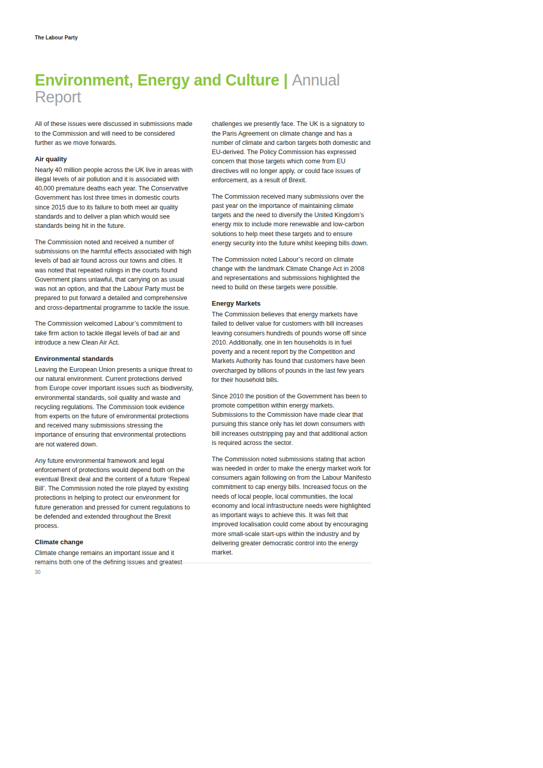The Labour Party
Environment, Energy and Culture | Annual Report
All of these issues were discussed in submissions made to the Commission and will need to be considered further as we move forwards.
Air quality
Nearly 40 million people across the UK live in areas with illegal levels of air pollution and it is associated with 40,000 premature deaths each year. The Conservative Government has lost three times in domestic courts since 2015 due to its failure to both meet air quality standards and to deliver a plan which would see standards being hit in the future.
The Commission noted and received a number of submissions on the harmful effects associated with high levels of bad air found across our towns and cities. It was noted that repeated rulings in the courts found Government plans unlawful, that carrying on as usual was not an option, and that the Labour Party must be prepared to put forward a detailed and comprehensive and cross-departmental programme to tackle the issue.
The Commission welcomed Labour’s commitment to take firm action to tackle illegal levels of bad air and introduce a new Clean Air Act.
Environmental standards
Leaving the European Union presents a unique threat to our natural environment. Current protections derived from Europe cover important issues such as biodiversity, environmental standards, soil quality and waste and recycling regulations. The Commission took evidence from experts on the future of environmental protections and received many submissions stressing the importance of ensuring that environmental protections are not watered down.
Any future environmental framework and legal enforcement of protections would depend both on the eventual Brexit deal and the content of a future ‘Repeal Bill’. The Commission noted the role played by existing protections in helping to protect our environment for future generation and pressed for current regulations to be defended and extended throughout the Brexit process.
Climate change
Climate change remains an important issue and it remains both one of the defining issues and greatest challenges we presently face. The UK is a signatory to the Paris Agreement on climate change and has a number of climate and carbon targets both domestic and EU-derived. The Policy Commission has expressed concern that those targets which come from EU directives will no longer apply, or could face issues of enforcement, as a result of Brexit.
The Commission received many submissions over the past year on the importance of maintaining climate targets and the need to diversify the United Kingdom’s energy mix to include more renewable and low-carbon solutions to help meet these targets and to ensure energy security into the future whilst keeping bills down.
The Commission noted Labour’s record on climate change with the landmark Climate Change Act in 2008 and representations and submissions highlighted the need to build on these targets were possible.
Energy Markets
The Commission believes that energy markets have failed to deliver value for customers with bill increases leaving consumers hundreds of pounds worse off since 2010. Additionally, one in ten households is in fuel poverty and a recent report by the Competition and Markets Authority has found that customers have been overcharged by billions of pounds in the last few years for their household bills.
Since 2010 the position of the Government has been to promote competition within energy markets. Submissions to the Commission have made clear that pursuing this stance only has let down consumers with bill increases outstripping pay and that additional action is required across the sector.
The Commission noted submissions stating that action was needed in order to make the energy market work for consumers again following on from the Labour Manifesto commitment to cap energy bills. Increased focus on the needs of local people, local communities, the local economy and local infrastructure needs were highlighted as important ways to achieve this. It was felt that improved localisation could come about by encouraging more small-scale start-ups within the industry and by delivering greater democratic control into the energy market.
30